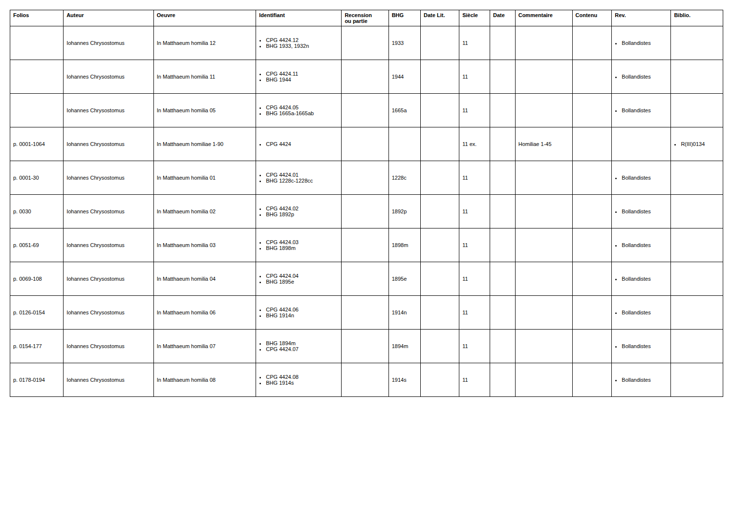| Folios | Auteur | Oeuvre | Identifiant | Recension ou partie | BHG | Date Lit. | Siècle | Date | Commentaire | Contenu | Rev. | Biblio. |
| --- | --- | --- | --- | --- | --- | --- | --- | --- | --- | --- | --- | --- |
| | Iohannes Chrysostomus | In Matthaeum homilia 12 | CPG 4424.12 BHG 1933, 1932n | | 1933 | | 11 | | | | Bollandistes | |
| | Iohannes Chrysostomus | In Matthaeum homilia 11 | CPG 4424.11 BHG 1944 | | 1944 | | 11 | | | | Bollandistes | |
| | Iohannes Chrysostomus | In Matthaeum homilia 05 | CPG 4424.05 BHG 1665a-1665ab | | 1665a | | 11 | | | | Bollandistes | |
| p. 0001-1064 | Iohannes Chrysostomus | In Matthaeum homiliae 1-90 | CPG 4424 | | | | 11 ex. | | Homiliae 1-45 | | | R(III)0134 |
| p. 0001-30 | Iohannes Chrysostomus | In Matthaeum homilia 01 | CPG 4424.01 BHG 1228c-1228cc | | 1228c | | 11 | | | | Bollandistes | |
| p. 0030 | Iohannes Chrysostomus | In Matthaeum homilia 02 | CPG 4424.02 BHG 1892p | | 1892p | | 11 | | | | Bollandistes | |
| p. 0051-69 | Iohannes Chrysostomus | In Matthaeum homilia 03 | CPG 4424.03 BHG 1898m | | 1898m | | 11 | | | | Bollandistes | |
| p. 0069-108 | Iohannes Chrysostomus | In Matthaeum homilia 04 | CPG 4424.04 BHG 1895e | | 1895e | | 11 | | | | Bollandistes | |
| p. 0126-0154 | Iohannes Chrysostomus | In Matthaeum homilia 06 | CPG 4424.06 BHG 1914n | | 1914n | | 11 | | | | Bollandistes | |
| p. 0154-177 | Iohannes Chrysostomus | In Matthaeum homilia 07 | BHG 1894m CPG 4424.07 | | 1894m | | 11 | | | | Bollandistes | |
| p. 0178-0194 | Iohannes Chrysostomus | In Matthaeum homilia 08 | CPG 4424.08 BHG 1914s | | 1914s | | 11 | | | | Bollandistes | |